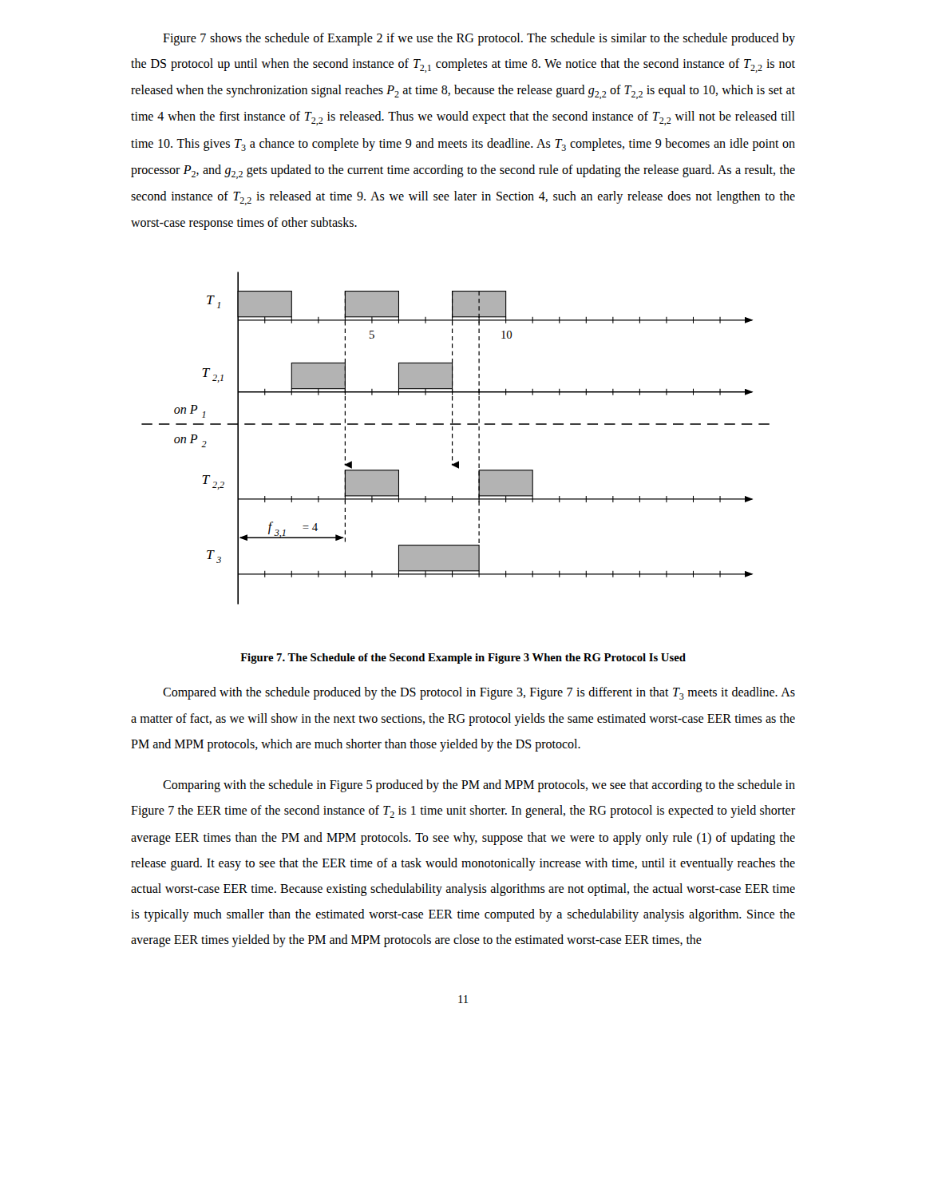Figure 7 shows the schedule of Example 2 if we use the RG protocol. The schedule is similar to the schedule produced by the DS protocol up until when the second instance of T2,1 completes at time 8. We notice that the second instance of T2,2 is not released when the synchronization signal reaches P2 at time 8, because the release guard g2,2 of T2,2 is equal to 10, which is set at time 4 when the first instance of T2,2 is released. Thus we would expect that the second instance of T2,2 will not be released till time 10. This gives T3 a chance to complete by time 9 and meets its deadline. As T3 completes, time 9 becomes an idle point on processor P2, and g2,2 gets updated to the current time according to the second rule of updating the release guard. As a result, the second instance of T2,2 is released at time 9. As we will see later in Section 4, such an early release does not lengthen to the worst-case response times of other subtasks.
T 1 5 10 T 2,1 on P 1 on P 2 T 2,2 T 3 f 3,1 = 4
Figure 7. The Schedule of the Second Example in Figure 3 When the RG Protocol Is Used
Compared with the schedule produced by the DS protocol in Figure 3, Figure 7 is different in that T3 meets it deadline. As a matter of fact, as we will show in the next two sections, the RG protocol yields the same estimated worst-case EER times as the PM and MPM protocols, which are much shorter than those yielded by the DS protocol.
Comparing with the schedule in Figure 5 produced by the PM and MPM protocols, we see that according to the schedule in Figure 7 the EER time of the second instance of T2 is 1 time unit shorter. In general, the RG protocol is expected to yield shorter average EER times than the PM and MPM protocols. To see why, suppose that we were to apply only rule (1) of updating the release guard. It easy to see that the EER time of a task would monotonically increase with time, until it eventually reaches the actual worst-case EER time. Because existing schedulability analysis algorithms are not optimal, the actual worst-case EER time is typically much smaller than the estimated worst-case EER time computed by a schedulability analysis algorithm. Since the average EER times yielded by the PM and MPM protocols are close to the estimated worst-case EER times, the
11